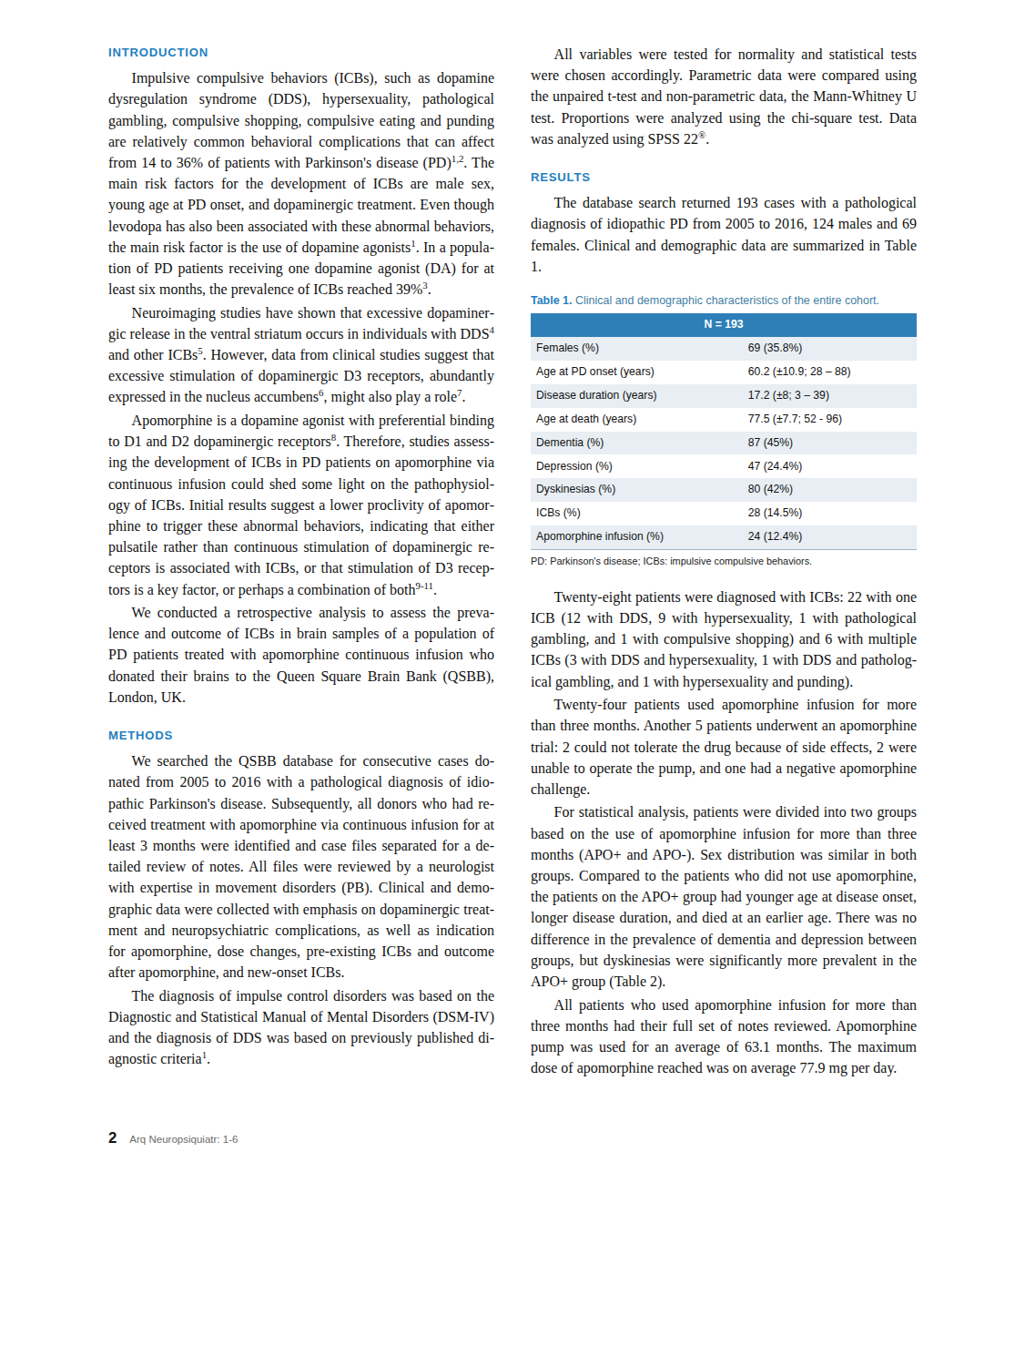Introduction
Impulsive compulsive behaviors (ICBs), such as dopamine dysregulation syndrome (DDS), hypersexuality, pathological gambling, compulsive shopping, compulsive eating and punding are relatively common behavioral complications that can affect from 14 to 36% of patients with Parkinson's disease (PD)1,2. The main risk factors for the development of ICBs are male sex, young age at PD onset, and dopaminergic treatment. Even though levodopa has also been associated with these abnormal behaviors, the main risk factor is the use of dopamine agonists1. In a population of PD patients receiving one dopamine agonist (DA) for at least six months, the prevalence of ICBs reached 39%3.
Neuroimaging studies have shown that excessive dopaminergic release in the ventral striatum occurs in individuals with DDS4 and other ICBs5. However, data from clinical studies suggest that excessive stimulation of dopaminergic D3 receptors, abundantly expressed in the nucleus accumbens6, might also play a role7.
Apomorphine is a dopamine agonist with preferential binding to D1 and D2 dopaminergic receptors8. Therefore, studies assessing the development of ICBs in PD patients on apomorphine via continuous infusion could shed some light on the pathophysiology of ICBs. Initial results suggest a lower proclivity of apomorphine to trigger these abnormal behaviors, indicating that either pulsatile rather than continuous stimulation of dopaminergic receptors is associated with ICBs, or that stimulation of D3 receptors is a key factor, or perhaps a combination of both9-11.
We conducted a retrospective analysis to assess the prevalence and outcome of ICBs in brain samples of a population of PD patients treated with apomorphine continuous infusion who donated their brains to the Queen Square Brain Bank (QSBB), London, UK.
Methods
We searched the QSBB database for consecutive cases donated from 2005 to 2016 with a pathological diagnosis of idiopathic Parkinson's disease. Subsequently, all donors who had received treatment with apomorphine via continuous infusion for at least 3 months were identified and case files separated for a detailed review of notes. All files were reviewed by a neurologist with expertise in movement disorders (PB). Clinical and demographic data were collected with emphasis on dopaminergic treatment and neuropsychiatric complications, as well as indication for apomorphine, dose changes, pre-existing ICBs and outcome after apomorphine, and new-onset ICBs.
The diagnosis of impulse control disorders was based on the Diagnostic and Statistical Manual of Mental Disorders (DSM-IV) and the diagnosis of DDS was based on previously published diagnostic criteria1.
All variables were tested for normality and statistical tests were chosen accordingly. Parametric data were compared using the unpaired t-test and non-parametric data, the Mann-Whitney U test. Proportions were analyzed using the chi-square test. Data was analyzed using SPSS 22®.
Results
The database search returned 193 cases with a pathological diagnosis of idiopathic PD from 2005 to 2016, 124 males and 69 females. Clinical and demographic data are summarized in Table 1.
Table 1. Clinical and demographic characteristics of the entire cohort.
| N = 193 |
| --- |
| Females (%) | 69 (35.8%) |
| Age at PD onset (years) | 60.2 (±10.9; 28 – 88) |
| Disease duration (years) | 17.2 (±8; 3 – 39) |
| Age at death (years) | 77.5 (±7.7; 52 - 96) |
| Dementia (%) | 87 (45%) |
| Depression (%) | 47 (24.4%) |
| Dyskinesias (%) | 80 (42%) |
| ICBs (%) | 28 (14.5%) |
| Apomorphine infusion (%) | 24 (12.4%) |
PD: Parkinson's disease; ICBs: impulsive compulsive behaviors.
Twenty-eight patients were diagnosed with ICBs: 22 with one ICB (12 with DDS, 9 with hypersexuality, 1 with pathological gambling, and 1 with compulsive shopping) and 6 with multiple ICBs (3 with DDS and hypersexuality, 1 with DDS and pathological gambling, and 1 with hypersexuality and punding).
Twenty-four patients used apomorphine infusion for more than three months. Another 5 patients underwent an apomorphine trial: 2 could not tolerate the drug because of side effects, 2 were unable to operate the pump, and one had a negative apomorphine challenge.
For statistical analysis, patients were divided into two groups based on the use of apomorphine infusion for more than three months (APO+ and APO-). Sex distribution was similar in both groups. Compared to the patients who did not use apomorphine, the patients on the APO+ group had younger age at disease onset, longer disease duration, and died at an earlier age. There was no difference in the prevalence of dementia and depression between groups, but dyskinesias were significantly more prevalent in the APO+ group (Table 2).
All patients who used apomorphine infusion for more than three months had their full set of notes reviewed. Apomorphine pump was used for an average of 63.1 months. The maximum dose of apomorphine reached was on average 77.9 mg per day.
2
Arq Neuropsiquiatr: 1-6